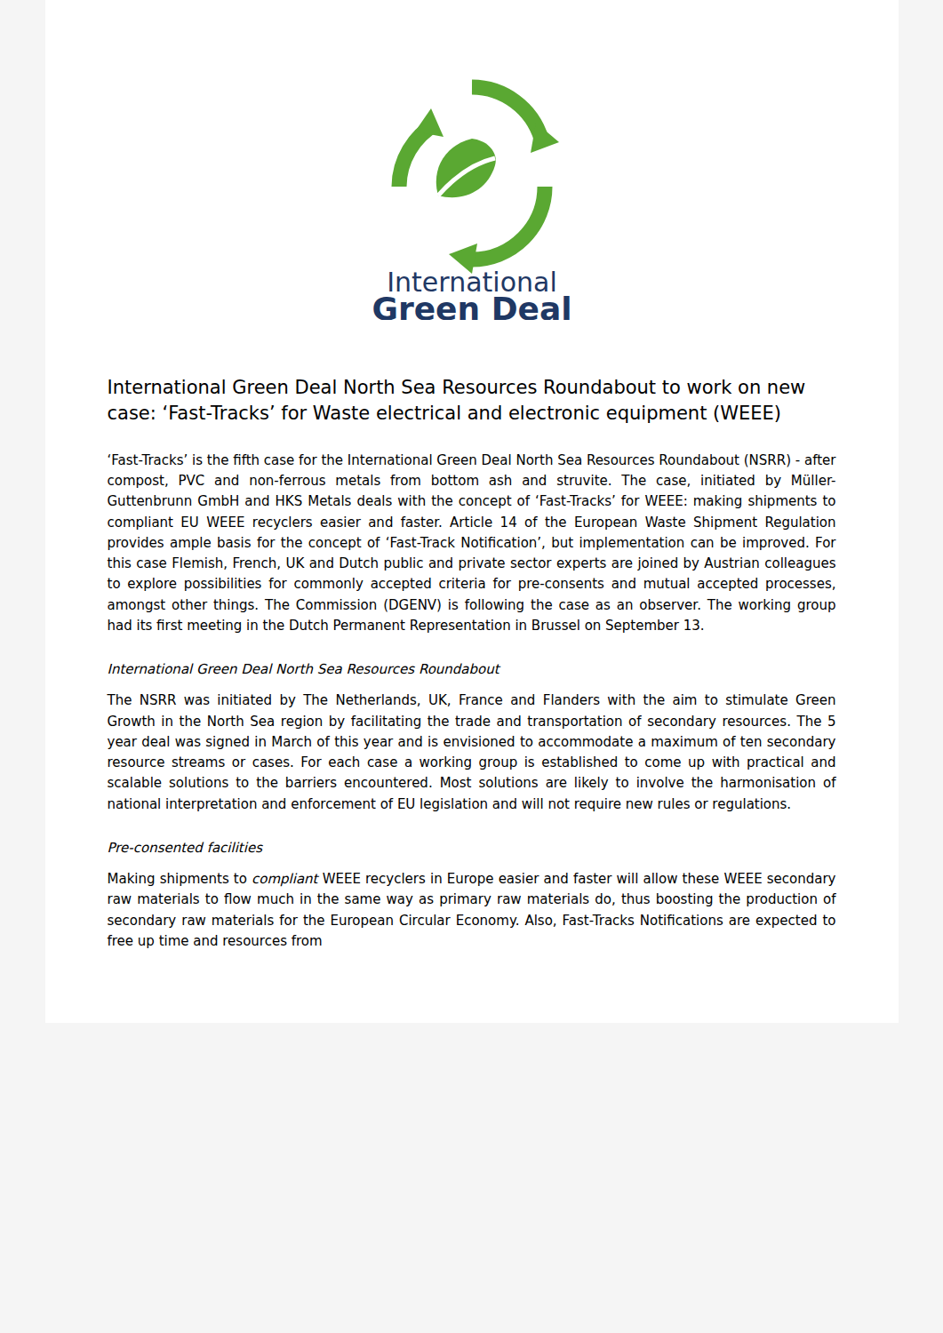International Green Deal
International Green Deal North Sea Resources Roundabout to work on new case: ‘Fast-Tracks’ for Waste electrical and electronic equipment (WEEE)
‘Fast-Tracks’ is the fifth case for the International Green Deal North Sea Resources Roundabout (NSRR) - after compost, PVC and non-ferrous metals from bottom ash and struvite. The case, initiated by Müller-Guttenbrunn GmbH and HKS Metals deals with the concept of ‘Fast-Tracks’ for WEEE: making shipments to compliant EU WEEE recyclers easier and faster. Article 14 of the European Waste Shipment Regulation provides ample basis for the concept of ‘Fast-Track Notification’, but implementation can be improved. For this case Flemish, French, UK and Dutch public and private sector experts are joined by Austrian colleagues to explore possibilities for commonly accepted criteria for pre-consents and mutual accepted processes, amongst other things. The Commission (DGENV) is following the case as an observer. The working group had its first meeting in the Dutch Permanent Representation in Brussel on September 13.
International Green Deal North Sea Resources Roundabout
The NSRR was initiated by The Netherlands, UK, France and Flanders with the aim to stimulate Green Growth in the North Sea region by facilitating the trade and transportation of secondary resources. The 5 year deal was signed in March of this year and is envisioned to accommodate a maximum of ten secondary resource streams or cases. For each case a working group is established to come up with practical and scalable solutions to the barriers encountered. Most solutions are likely to involve the harmonisation of national interpretation and enforcement of EU legislation and will not require new rules or regulations.
Pre-consented facilities
Making shipments to compliant WEEE recyclers in Europe easier and faster will allow these WEEE secondary raw materials to flow much in the same way as primary raw materials do, thus boosting the production of secondary raw materials for the European Circular Economy. Also, Fast-Tracks Notifications are expected to free up time and resources from